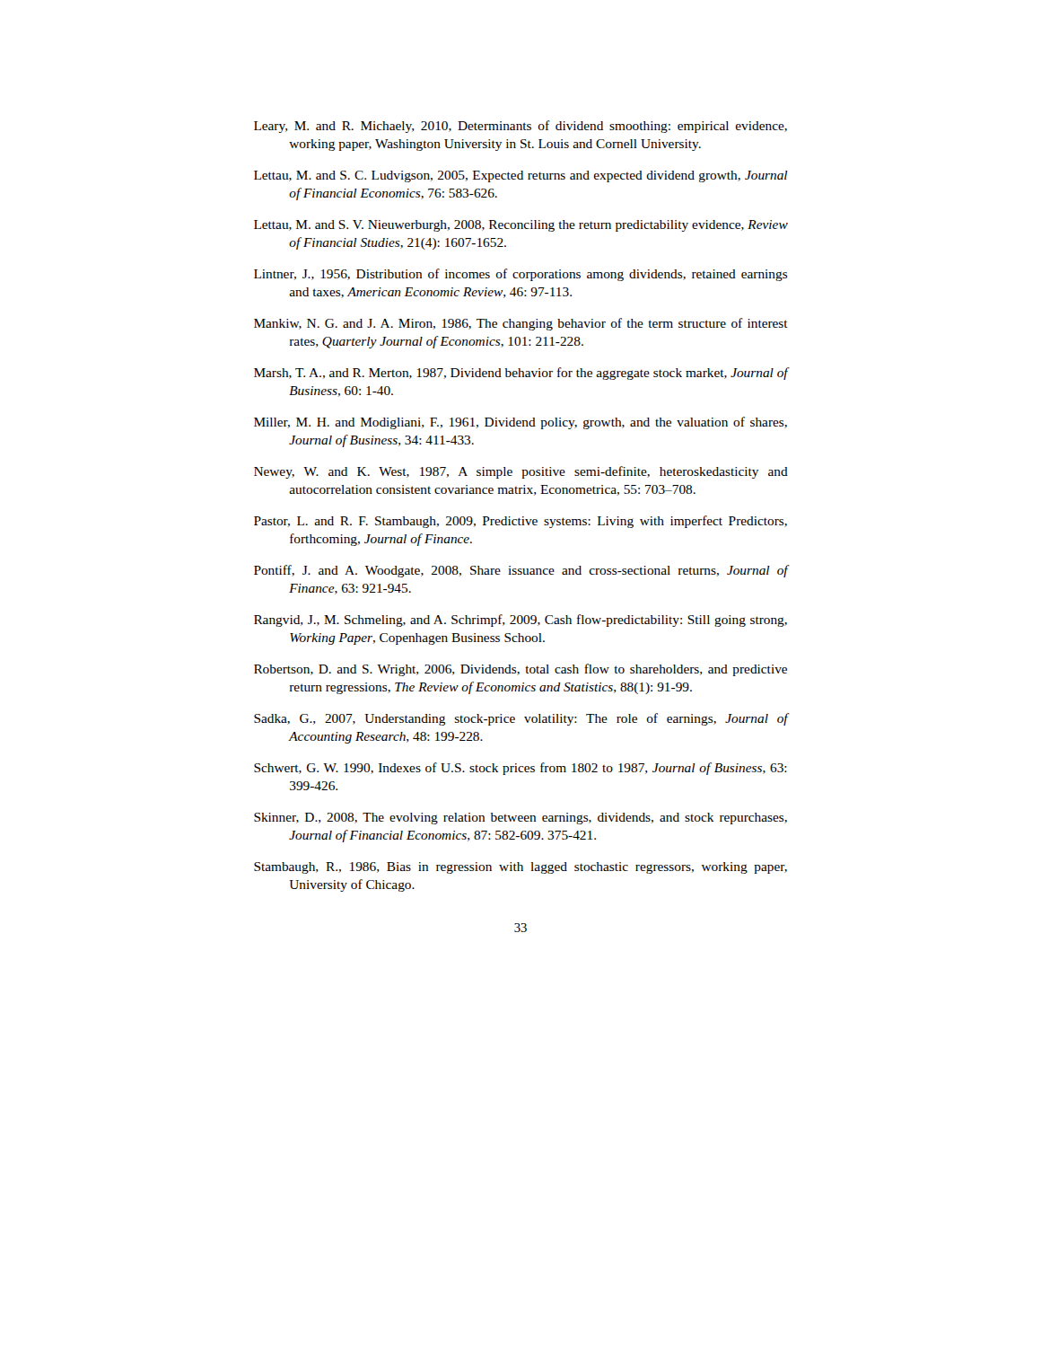Leary, M. and R. Michaely, 2010, Determinants of dividend smoothing: empirical evidence, working paper, Washington University in St. Louis and Cornell University.
Lettau, M. and S. C. Ludvigson, 2005, Expected returns and expected dividend growth, Journal of Financial Economics, 76: 583-626.
Lettau, M. and S. V. Nieuwerburgh, 2008, Reconciling the return predictability evidence, Review of Financial Studies, 21(4): 1607-1652.
Lintner, J., 1956, Distribution of incomes of corporations among dividends, retained earnings and taxes, American Economic Review, 46: 97-113.
Mankiw, N. G. and J. A. Miron, 1986, The changing behavior of the term structure of interest rates, Quarterly Journal of Economics, 101: 211-228.
Marsh, T. A., and R. Merton, 1987, Dividend behavior for the aggregate stock market, Journal of Business, 60: 1-40.
Miller, M. H. and Modigliani, F., 1961, Dividend policy, growth, and the valuation of shares, Journal of Business, 34: 411-433.
Newey, W. and K. West, 1987, A simple positive semi-definite, heteroskedasticity and autocorrelation consistent covariance matrix, Econometrica, 55: 703–708.
Pastor, L. and R. F. Stambaugh, 2009, Predictive systems: Living with imperfect Predictors, forthcoming, Journal of Finance.
Pontiff, J. and A. Woodgate, 2008, Share issuance and cross-sectional returns, Journal of Finance, 63: 921-945.
Rangvid, J., M. Schmeling, and A. Schrimpf, 2009, Cash flow-predictability: Still going strong, Working Paper, Copenhagen Business School.
Robertson, D. and S. Wright, 2006, Dividends, total cash flow to shareholders, and predictive return regressions, The Review of Economics and Statistics, 88(1): 91-99.
Sadka, G., 2007, Understanding stock-price volatility: The role of earnings, Journal of Accounting Research, 48: 199-228.
Schwert, G. W. 1990, Indexes of U.S. stock prices from 1802 to 1987, Journal of Business, 63: 399-426.
Skinner, D., 2008, The evolving relation between earnings, dividends, and stock repurchases, Journal of Financial Economics, 87: 582-609. 375-421.
Stambaugh, R., 1986, Bias in regression with lagged stochastic regressors, working paper, University of Chicago.
33